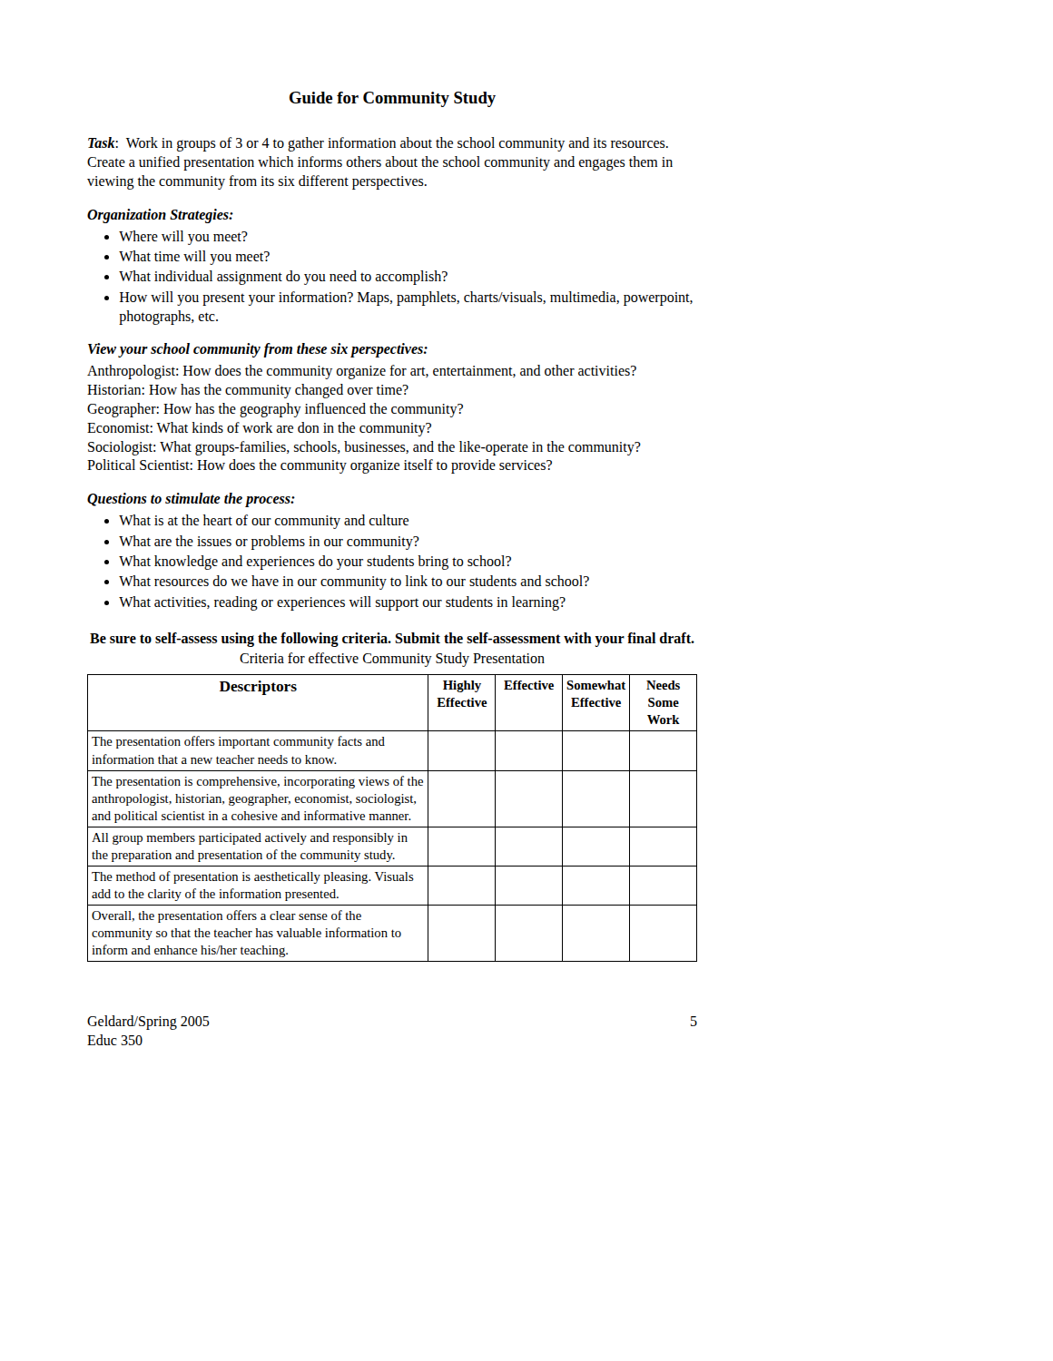Guide for Community Study
Task: Work in groups of 3 or 4 to gather information about the school community and its resources. Create a unified presentation which informs others about the school community and engages them in viewing the community from its six different perspectives.
Organization Strategies:
Where will you meet?
What time will you meet?
What individual assignment do you need to accomplish?
How will you present your information? Maps, pamphlets, charts/visuals, multimedia, powerpoint, photographs, etc.
View your school community from these six perspectives:
Anthropologist: How does the community organize for art, entertainment, and other activities?
Historian: How has the community changed over time?
Geographer: How has the geography influenced the community?
Economist: What kinds of work are don in the community?
Sociologist: What groups-families, schools, businesses, and the like-operate in the community?
Political Scientist: How does the community organize itself to provide services?
Questions to stimulate the process:
What is at the heart of our community and culture
What are the issues or problems in our community?
What knowledge and experiences do your students bring to school?
What resources do we have in our community to link to our students and school?
What activities, reading or experiences will support our students in learning?
Be sure to self-assess using the following criteria. Submit the self-assessment with your final draft.
Criteria for effective Community Study Presentation
| Descriptors | Highly Effective | Effective | Somewhat Effective | Needs Some Work |
| --- | --- | --- | --- | --- |
| The presentation offers important community facts and information that a new teacher needs to know. | | | | |
| The presentation is comprehensive, incorporating views of the anthropologist, historian, geographer, economist, sociologist, and political scientist in a cohesive and informative manner. | | | | |
| All group members participated actively and responsibly in the preparation and presentation of the community study. | | | | |
| The method of presentation is aesthetically pleasing. Visuals add to the clarity of the information presented. | | | | |
| Overall, the presentation offers a clear sense of the community so that the teacher has valuable information to inform and enhance his/her teaching. | | | | |
5
Geldard/Spring 2005
Educ 350